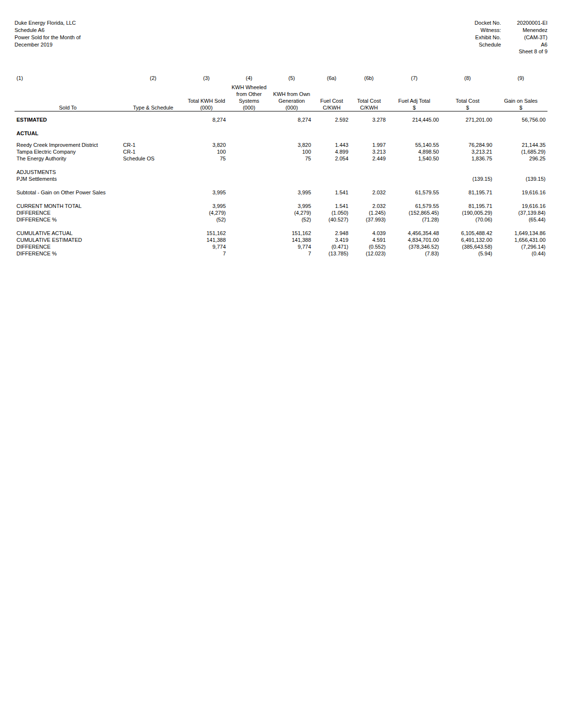Duke Energy Florida, LLC
Schedule A6
Power Sold for the Month of
December 2019
Docket No.
Witness:
Exhibit No.
Schedule
20200001-EI
Menendez
(CAM-3T)
A6
Sheet 8 of 9
| (1) | (2) | (3) | (4) | (5) | (6a) | (6b) | (7) | (8) | (9) |
| --- | --- | --- | --- | --- | --- | --- | --- | --- | --- |
| | | | KWH Wheeled | | | | | | |
| | | | from Other | KWH from Own | | | | | |
| | | Total KWH Sold | Systems | Generation | Fuel Cost | Total Cost | Fuel Adj Total | Total Cost | Gain on Sales |
| Sold To | Type & Schedule | (000) | (000) | (000) | C/KWH | C/KWH | $ | $ | $ |
| ESTIMATED | | 8,274 | | 8,274 | 2.592 | 3.278 | 214,445.00 | 271,201.00 | 56,756.00 |
| ACTUAL | | | | | | | | | |
| Reedy Creek Improvement District | CR-1 | 3,820 | | 3,820 | 1.443 | 1.997 | 55,140.55 | 76,284.90 | 21,144.35 |
| Tampa Electric Company | CR-1 | 100 | | 100 | 4.899 | 3.213 | 4,898.50 | 3,213.21 | (1,685.29) |
| The Energy Authority | Schedule OS | 75 | | 75 | 2.054 | 2.449 | 1,540.50 | 1,836.75 | 296.25 |
| ADJUSTMENTS | | | | | | | | | |
| PJM Settlements | | | | | | | | (139.15) | (139.15) |
| Subtotal - Gain on Other Power Sales | | 3,995 | | 3,995 | 1.541 | 2.032 | 61,579.55 | 81,195.71 | 19,616.16 |
| CURRENT MONTH TOTAL | | 3,995 | | 3,995 | 1.541 | 2.032 | 61,579.55 | 81,195.71 | 19,616.16 |
| DIFFERENCE | | (4,279) | | (4,279) | (1.050) | (1.245) | (152,865.45) | (190,005.29) | (37,139.84) |
| DIFFERENCE % | | (52) | | (52) | (40.527) | (37.993) | (71.28) | (70.06) | (65.44) |
| CUMULATIVE ACTUAL | | 151,162 | | 151,162 | 2.948 | 4.039 | 4,456,354.48 | 6,105,488.42 | 1,649,134.86 |
| CUMULATIVE ESTIMATED | | 141,388 | | 141,388 | 3.419 | 4.591 | 4,834,701.00 | 6,491,132.00 | 1,656,431.00 |
| DIFFERENCE | | 9,774 | | 9,774 | (0.471) | (0.552) | (378,346.52) | (385,643.58) | (7,296.14) |
| DIFFERENCE % | | 7 | | 7 | (13.785) | (12.023) | (7.83) | (5.94) | (0.44) |